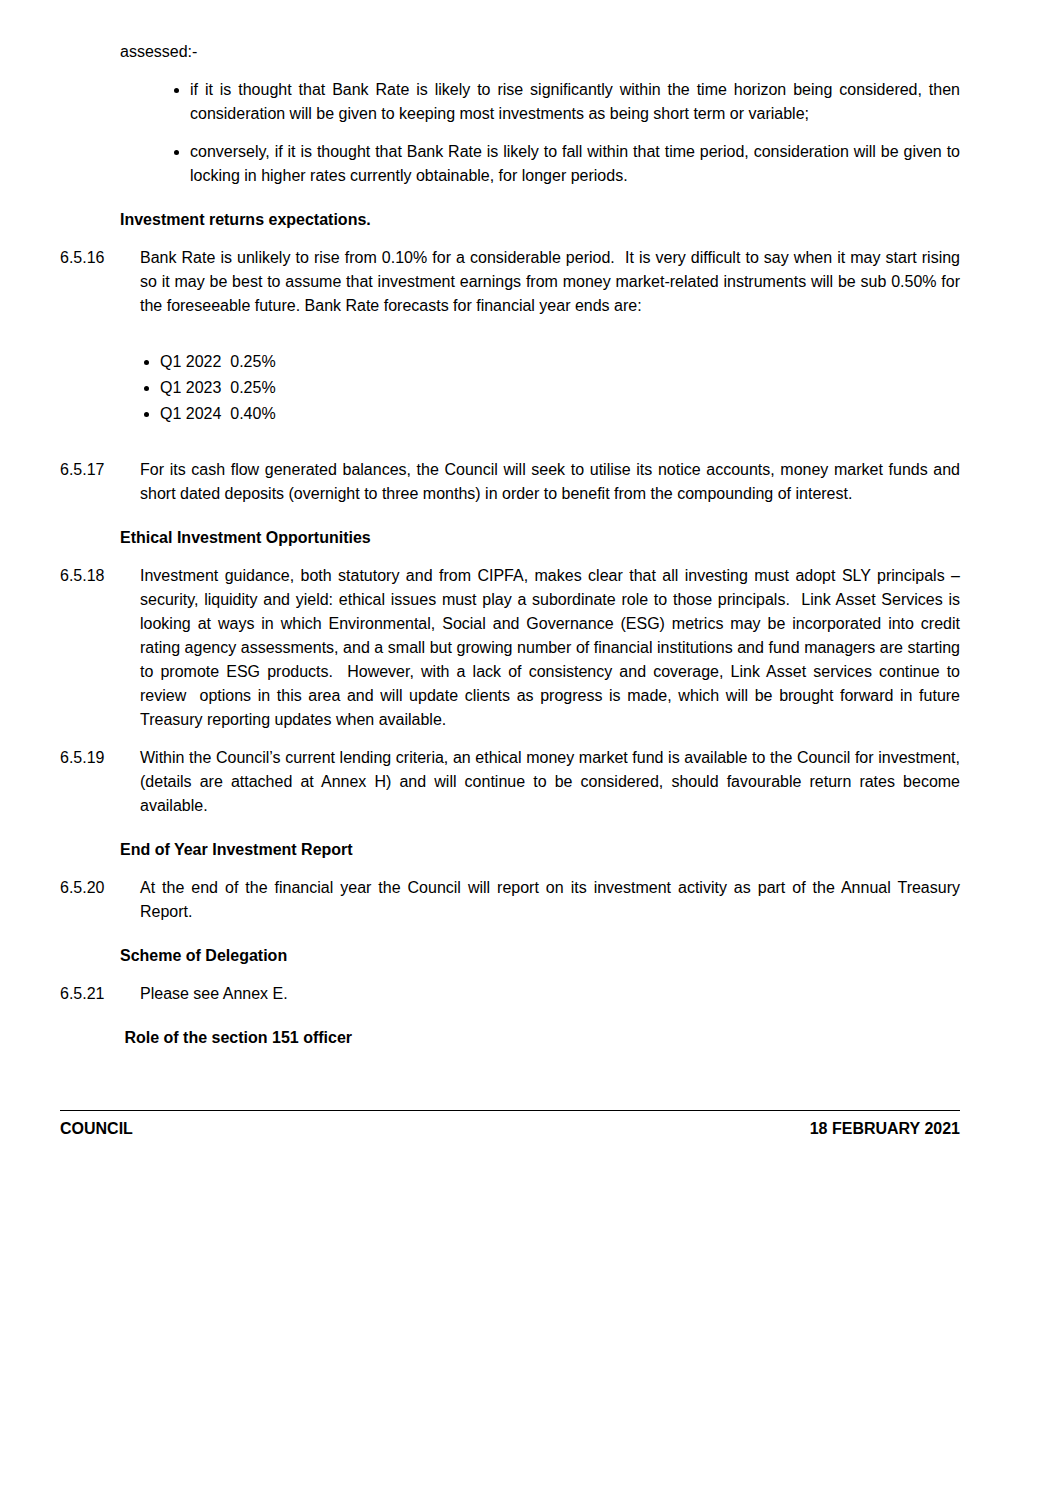assessed:-
if it is thought that Bank Rate is likely to rise significantly within the time horizon being considered, then consideration will be given to keeping most investments as being short term or variable;
conversely, if it is thought that Bank Rate is likely to fall within that time period, consideration will be given to locking in higher rates currently obtainable, for longer periods.
Investment returns expectations.
6.5.16
Bank Rate is unlikely to rise from 0.10% for a considerable period. It is very difficult to say when it may start rising so it may be best to assume that investment earnings from money market-related instruments will be sub 0.50% for the foreseeable future. Bank Rate forecasts for financial year ends are:
Q1 2022 0.25%
Q1 2023 0.25%
Q1 2024 0.40%
6.5.17
For its cash flow generated balances, the Council will seek to utilise its notice accounts, money market funds and short dated deposits (overnight to three months) in order to benefit from the compounding of interest.
Ethical Investment Opportunities
6.5.18
Investment guidance, both statutory and from CIPFA, makes clear that all investing must adopt SLY principals – security, liquidity and yield: ethical issues must play a subordinate role to those principals. Link Asset Services is looking at ways in which Environmental, Social and Governance (ESG) metrics may be incorporated into credit rating agency assessments, and a small but growing number of financial institutions and fund managers are starting to promote ESG products. However, with a lack of consistency and coverage, Link Asset services continue to review options in this area and will update clients as progress is made, which will be brought forward in future Treasury reporting updates when available.
6.5.19
Within the Council’s current lending criteria, an ethical money market fund is available to the Council for investment, (details are attached at Annex H) and will continue to be considered, should favourable return rates become available.
End of Year Investment Report
6.5.20
At the end of the financial year the Council will report on its investment activity as part of the Annual Treasury Report.
Scheme of Delegation
6.5.21
Please see Annex E.
Role of the section 151 officer
COUNCIL 18 FEBRUARY 2021